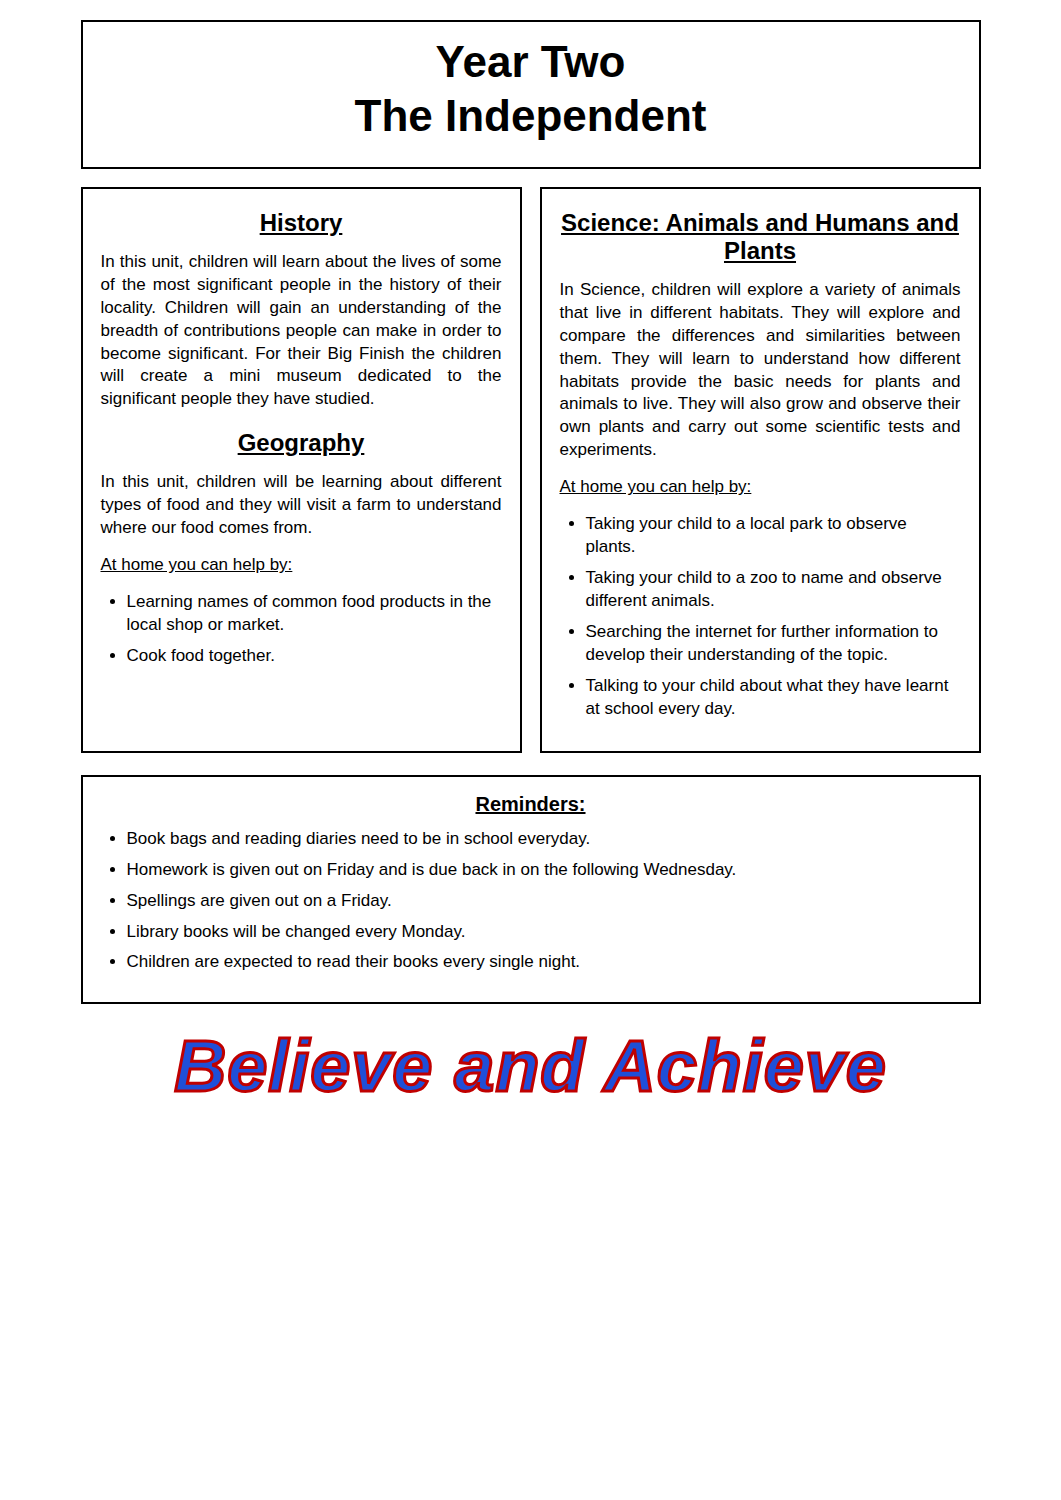Year Two
The Independent
History
In this unit, children will learn about the lives of some of the most significant people in the history of their locality. Children will gain an understanding of the breadth of contributions people can make in order to become significant. For their Big Finish the children will create a mini museum dedicated to the significant people they have studied.
Geography
In this unit, children will be learning about different types of food and they will visit a farm to understand where our food comes from.
At home you can help by:
Learning names of common food products in the local shop or market.
Cook food together.
Science: Animals and Humans and Plants
In Science, children will explore a variety of animals that live in different habitats. They will explore and compare the differences and similarities between them. They will learn to understand how different habitats provide the basic needs for plants and animals to live. They will also grow and observe their own plants and carry out some scientific tests and experiments.
At home you can help by:
Taking your child to a local park to observe plants.
Taking your child to a zoo to name and observe different animals.
Searching the internet for further information to develop their understanding of the topic.
Talking to your child about what they have learnt at school every day.
Reminders:
Book bags and reading diaries need to be in school everyday.
Homework is given out on Friday and is due back in on the following Wednesday.
Spellings are given out on a Friday.
Library books will be changed every Monday.
Children are expected to read their books every single night.
Believe and Achieve